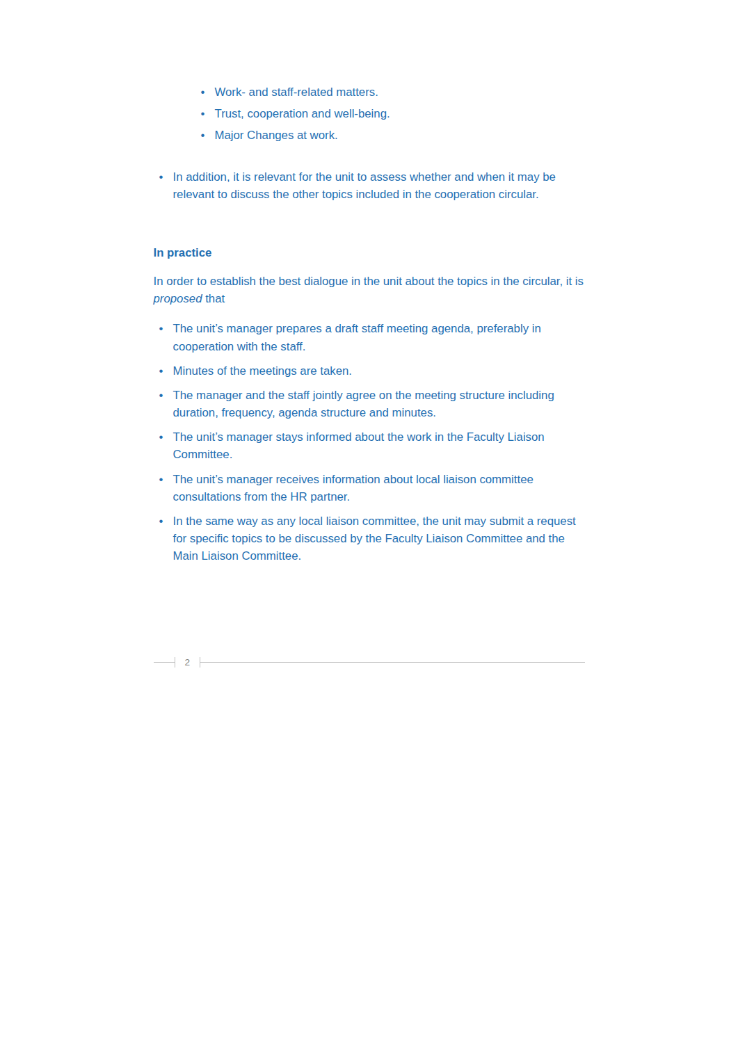Work- and staff-related matters.
Trust, cooperation and well-being.
Major Changes at work.
In addition, it is relevant for the unit to assess whether and when it may be relevant to discuss the other topics included in the cooperation circular.
In practice
In order to establish the best dialogue in the unit about the topics in the circular, it is proposed that
The unit’s manager prepares a draft staff meeting agenda, preferably in cooperation with the staff.
Minutes of the meetings are taken.
The manager and the staff jointly agree on the meeting structure including duration, frequency, agenda structure and minutes.
The unit’s manager stays informed about the work in the Faculty Liaison Committee.
The unit’s manager receives information about local liaison committee consultations from the HR partner.
In the same way as any local liaison committee, the unit may submit a request for specific topics to be discussed by the Faculty Liaison Committee and the Main Liaison Committee.
2